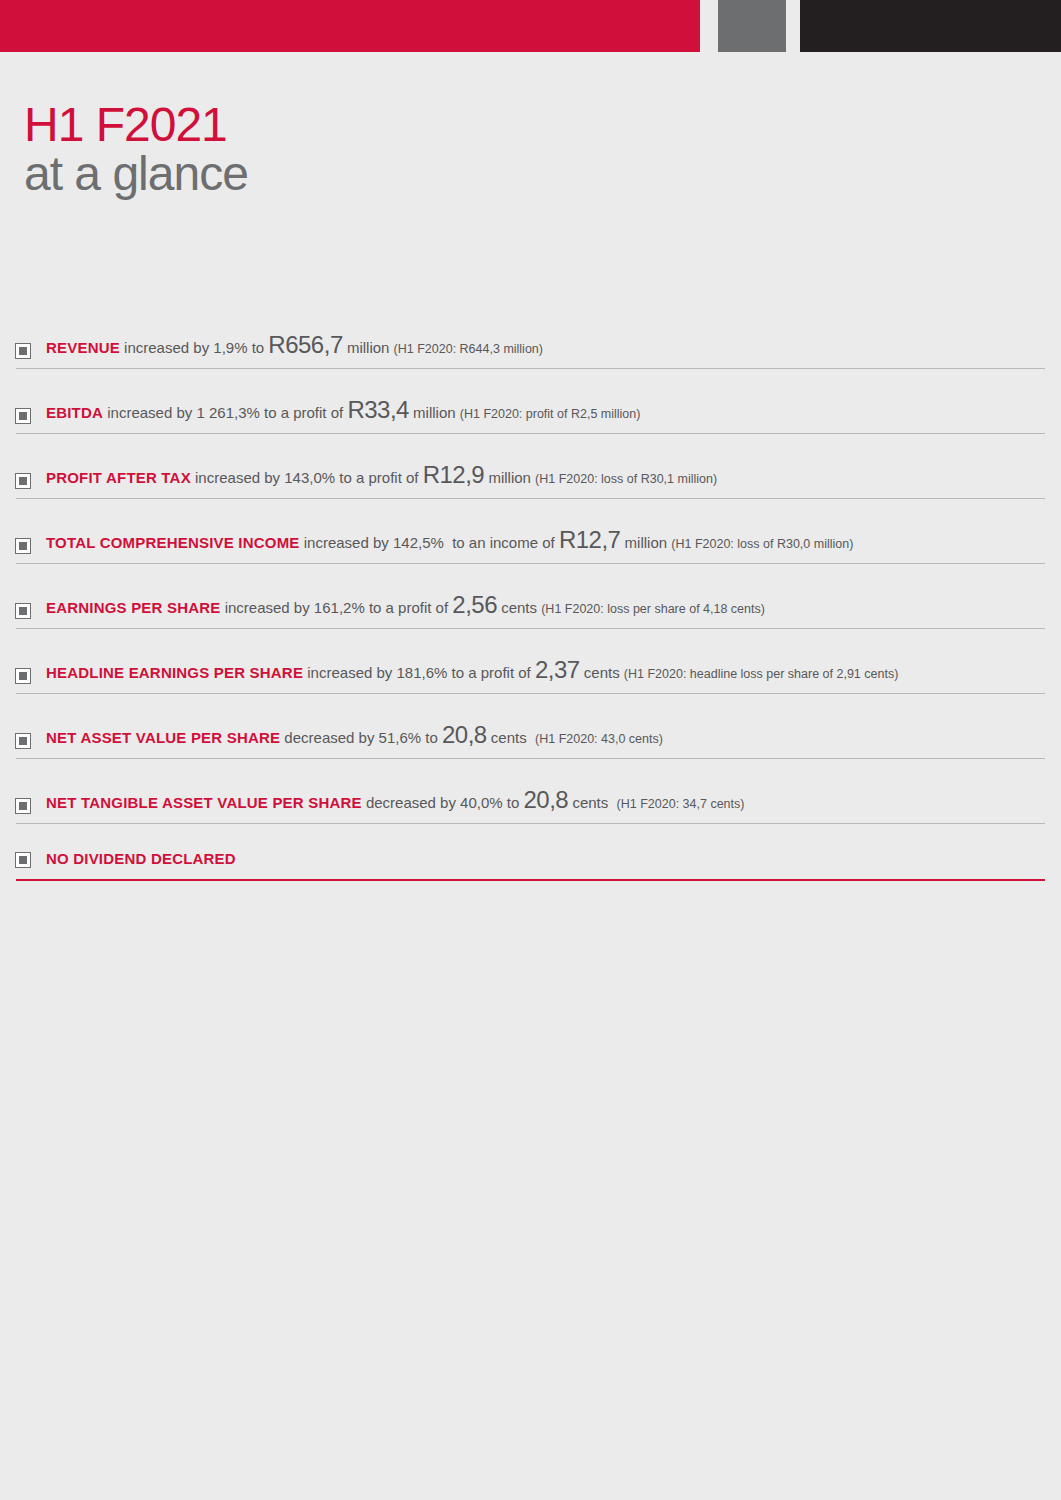H1 F2021 at a glance
REVENUE increased by 1,9% to R656,7 million (H1 F2020: R644,3 million)
EBITDA increased by 1 261,3% to a profit of R33,4 million (H1 F2020: profit of R2,5 million)
PROFIT AFTER TAX increased by 143,0% to a profit of R12,9 million (H1 F2020: loss of R30,1 million)
TOTAL COMPREHENSIVE INCOME increased by 142,5% to an income of R12,7 million (H1 F2020: loss of R30,0 million)
EARNINGS PER SHARE increased by 161,2% to a profit of 2,56 cents (H1 F2020: loss per share of 4,18 cents)
HEADLINE EARNINGS PER SHARE increased by 181,6% to a profit of 2,37 cents (H1 F2020: headline loss per share of 2,91 cents)
NET ASSET VALUE PER SHARE decreased by 51,6% to 20,8 cents (H1 F2020: 43,0 cents)
NET TANGIBLE ASSET VALUE PER SHARE decreased by 40,0% to 20,8 cents (H1 F2020: 34,7 cents)
NO DIVIDEND DECLARED